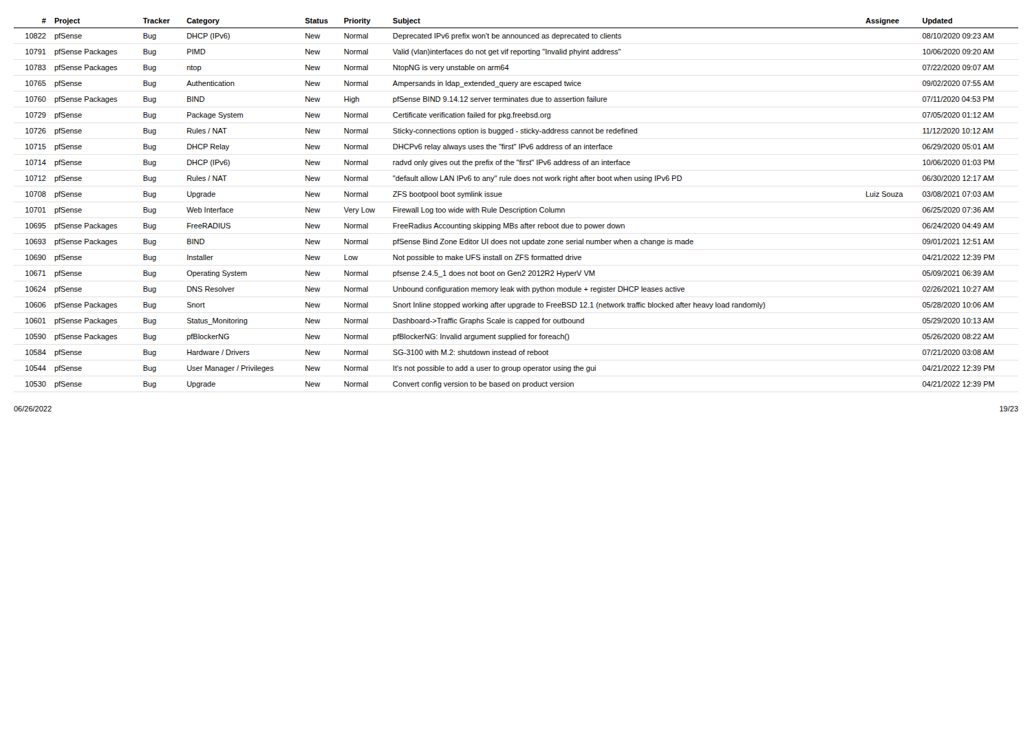| # | Project | Tracker | Category | Status | Priority | Subject | Assignee | Updated |
| --- | --- | --- | --- | --- | --- | --- | --- | --- |
| 10822 | pfSense | Bug | DHCP (IPv6) | New | Normal | Deprecated IPv6 prefix won't be announced as deprecated to clients | | 08/10/2020 09:23 AM |
| 10791 | pfSense Packages | Bug | PIMD | New | Normal | Valid (vlan)interfaces do not get vif reporting "Invalid phyint address" | | 10/06/2020 09:20 AM |
| 10783 | pfSense Packages | Bug | ntop | New | Normal | NtopNG is very unstable on arm64 | | 07/22/2020 09:07 AM |
| 10765 | pfSense | Bug | Authentication | New | Normal | Ampersands in ldap_extended_query are escaped twice | | 09/02/2020 07:55 AM |
| 10760 | pfSense Packages | Bug | BIND | New | High | pfSense BIND 9.14.12 server terminates due to assertion failure | | 07/11/2020 04:53 PM |
| 10729 | pfSense | Bug | Package System | New | Normal | Certificate verification failed for pkg.freebsd.org | | 07/05/2020 01:12 AM |
| 10726 | pfSense | Bug | Rules / NAT | New | Normal | Sticky-connections option is bugged - sticky-address cannot be redefined | | 11/12/2020 10:12 AM |
| 10715 | pfSense | Bug | DHCP Relay | New | Normal | DHCPv6 relay always uses the "first" IPv6 address of an interface | | 06/29/2020 05:01 AM |
| 10714 | pfSense | Bug | DHCP (IPv6) | New | Normal | radvd only gives out the prefix of the "first" IPv6 address of an interface | | 10/06/2020 01:03 PM |
| 10712 | pfSense | Bug | Rules / NAT | New | Normal | "default allow LAN IPv6 to any" rule does not work right after boot when using IPv6 PD | | 06/30/2020 12:17 AM |
| 10708 | pfSense | Bug | Upgrade | New | Normal | ZFS bootpool boot symlink issue | Luiz Souza | 03/08/2021 07:03 AM |
| 10701 | pfSense | Bug | Web Interface | New | Very Low | Firewall Log too wide with Rule Description Column | | 06/25/2020 07:36 AM |
| 10695 | pfSense Packages | Bug | FreeRADIUS | New | Normal | FreeRadius Accounting skipping MBs after reboot due to power down | | 06/24/2020 04:49 AM |
| 10693 | pfSense Packages | Bug | BIND | New | Normal | pfSense Bind Zone Editor UI does not update zone serial number when a change is made | | 09/01/2021 12:51 AM |
| 10690 | pfSense | Bug | Installer | New | Low | Not possible to make UFS install on ZFS formatted drive | | 04/21/2022 12:39 PM |
| 10671 | pfSense | Bug | Operating System | New | Normal | pfsense 2.4.5_1 does not boot on Gen2 2012R2 HyperV VM | | 05/09/2021 06:39 AM |
| 10624 | pfSense | Bug | DNS Resolver | New | Normal | Unbound configuration memory leak with python module + register DHCP leases active | | 02/26/2021 10:27 AM |
| 10606 | pfSense Packages | Bug | Snort | New | Normal | Snort Inline stopped working after upgrade to FreeBSD 12.1 (network traffic blocked after heavy load randomly) | | 05/28/2020 10:06 AM |
| 10601 | pfSense Packages | Bug | Status_Monitoring | New | Normal | Dashboard->Traffic Graphs Scale is capped for outbound | | 05/29/2020 10:13 AM |
| 10590 | pfSense Packages | Bug | pfBlockerNG | New | Normal | pfBlockerNG: Invalid argument supplied for foreach() | | 05/26/2020 08:22 AM |
| 10584 | pfSense | Bug | Hardware / Drivers | New | Normal | SG-3100 with M.2: shutdown instead of reboot | | 07/21/2020 03:08 AM |
| 10544 | pfSense | Bug | User Manager / Privileges | New | Normal | It's not possible to add a user to group operator using the gui | | 04/21/2022 12:39 PM |
| 10530 | pfSense | Bug | Upgrade | New | Normal | Convert config version to be based on product version | | 04/21/2022 12:39 PM |
06/26/2022 19/23